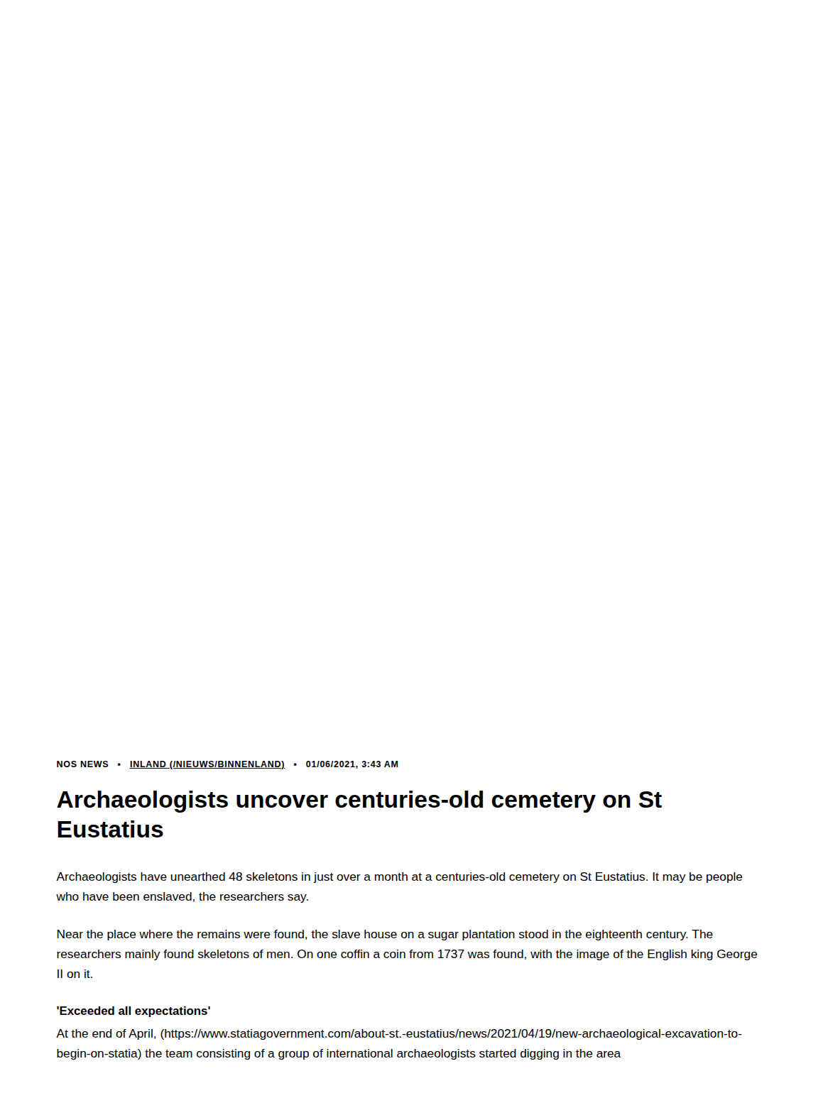NOS NEWS • INLAND (/NIEUWS/BINNENLAND) • 01/06/2021, 3:43 AM
Archaeologists uncover centuries-old cemetery on St Eustatius
Archaeologists have unearthed 48 skeletons in just over a month at a centuries-old cemetery on St Eustatius. It may be people who have been enslaved, the researchers say.
Near the place where the remains were found, the slave house on a sugar plantation stood in the eighteenth century. The researchers mainly found skeletons of men. On one coffin a coin from 1737 was found, with the image of the English king George II on it.
'Exceeded all expectations'
At the end of April, (https://www.statiagovernment.com/about-st.-eustatius/news/2021/04/19/new-archaeological-excavation-to-begin-on-statia) the team consisting of a group of international archaeologists started digging in the area